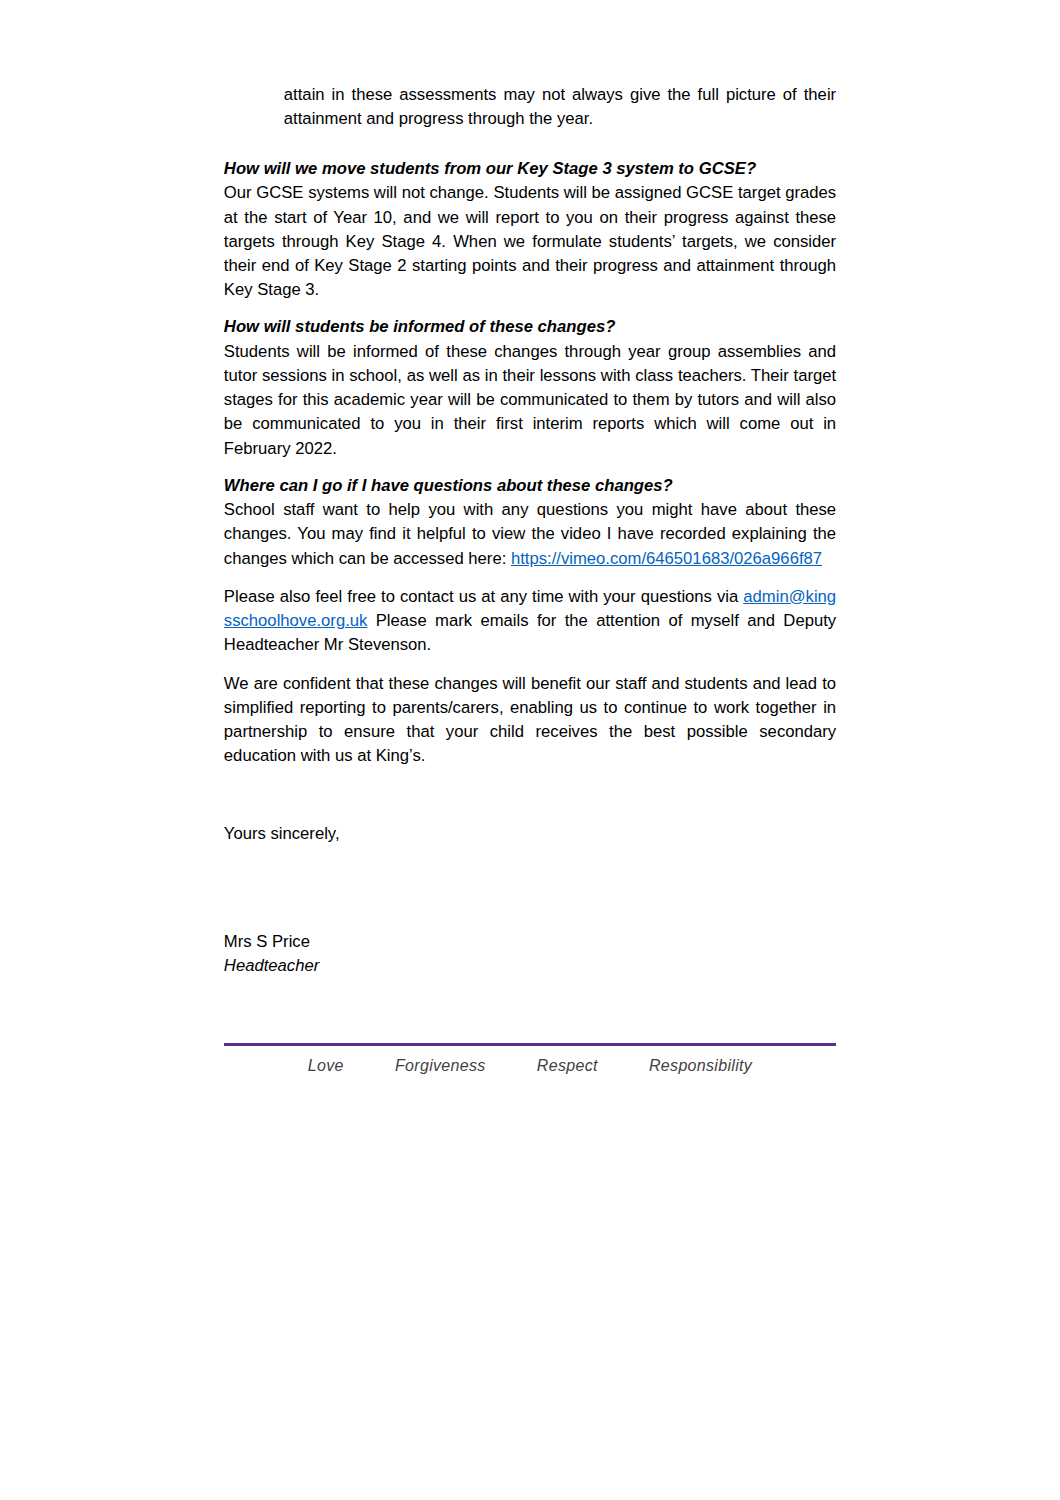attain in these assessments may not always give the full picture of their attainment and progress through the year.
How will we move students from our Key Stage 3 system to GCSE?
Our GCSE systems will not change. Students will be assigned GCSE target grades at the start of Year 10, and we will report to you on their progress against these targets through Key Stage 4. When we formulate students’ targets, we consider their end of Key Stage 2 starting points and their progress and attainment through Key Stage 3.
How will students be informed of these changes?
Students will be informed of these changes through year group assemblies and tutor sessions in school, as well as in their lessons with class teachers. Their target stages for this academic year will be communicated to them by tutors and will also be communicated to you in their first interim reports which will come out in February 2022.
Where can I go if I have questions about these changes?
School staff want to help you with any questions you might have about these changes. You may find it helpful to view the video I have recorded explaining the changes which can be accessed here: https://vimeo.com/646501683/026a966f87
Please also feel free to contact us at any time with your questions via admin@kingsschoolhove.org.uk Please mark emails for the attention of myself and Deputy Headteacher Mr Stevenson.
We are confident that these changes will benefit our staff and students and lead to simplified reporting to parents/carers, enabling us to continue to work together in partnership to ensure that your child receives the best possible secondary education with us at King’s.
Yours sincerely,
Mrs S Price
Headteacher
Love Forgiveness Respect Responsibility